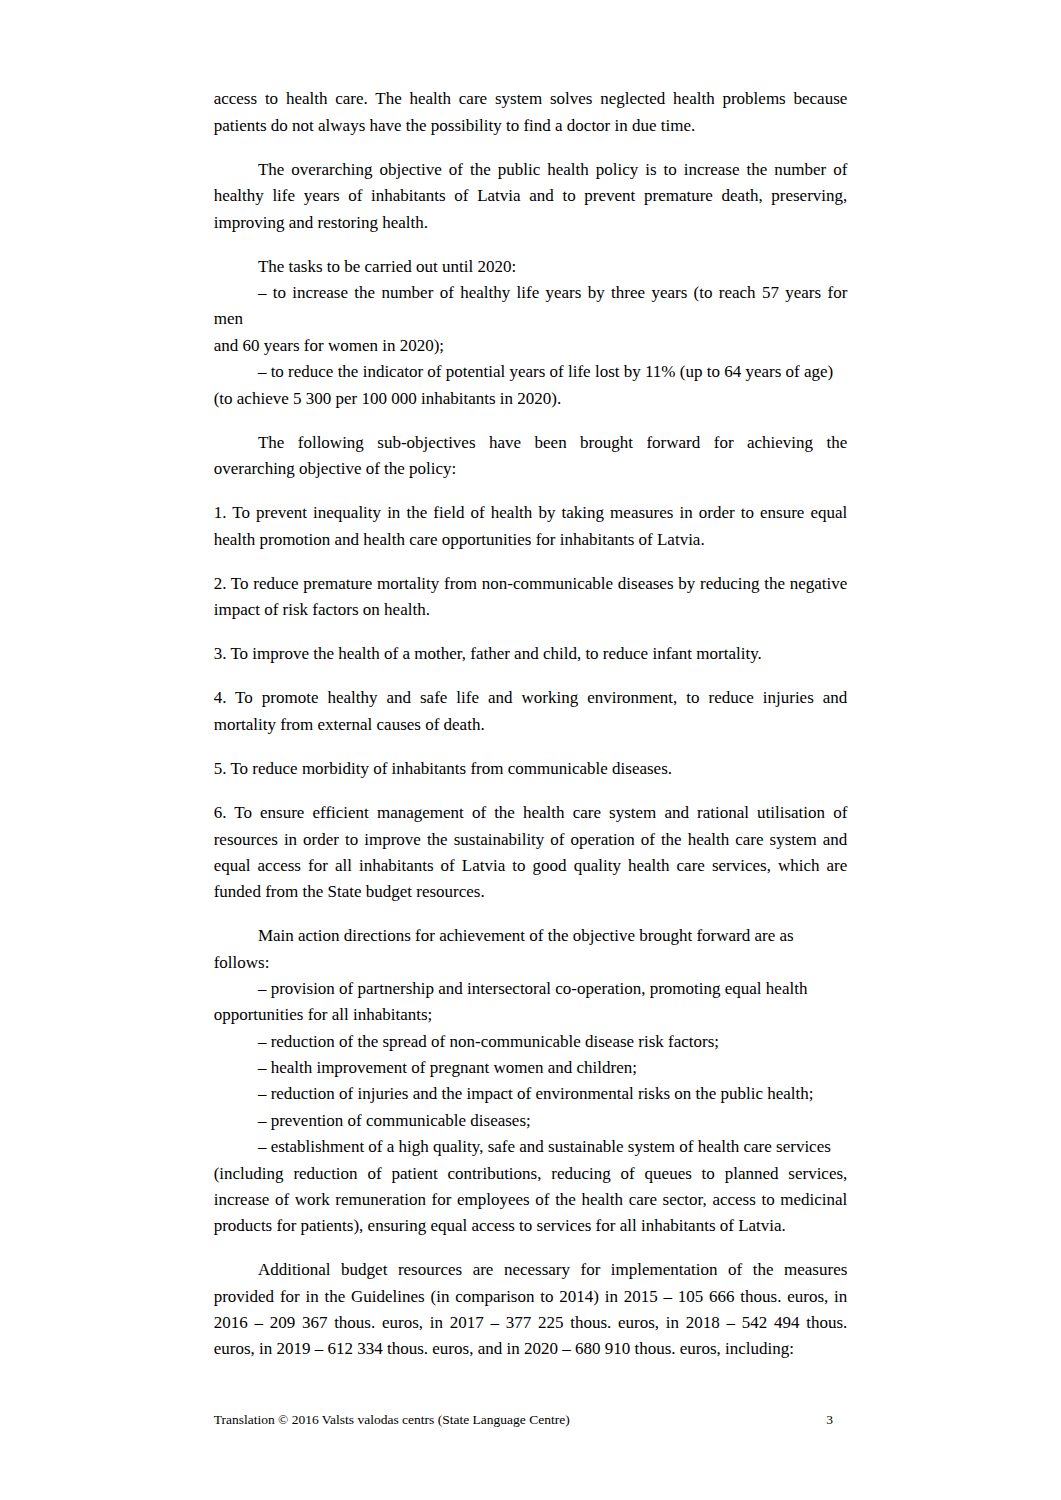access to health care. The health care system solves neglected health problems because patients do not always have the possibility to find a doctor in due time.
The overarching objective of the public health policy is to increase the number of healthy life years of inhabitants of Latvia and to prevent premature death, preserving, improving and restoring health.
The tasks to be carried out until 2020:
– to increase the number of healthy life years by three years (to reach 57 years for men
and 60 years for women in 2020);
– to reduce the indicator of potential years of life lost by 11% (up to 64 years of age)
(to achieve 5 300 per 100 000 inhabitants in 2020).
The following sub-objectives have been brought forward for achieving the overarching objective of the policy:
1. To prevent inequality in the field of health by taking measures in order to ensure equal health promotion and health care opportunities for inhabitants of Latvia.
2. To reduce premature mortality from non-communicable diseases by reducing the negative impact of risk factors on health.
3. To improve the health of a mother, father and child, to reduce infant mortality.
4. To promote healthy and safe life and working environment, to reduce injuries and mortality from external causes of death.
5. To reduce morbidity of inhabitants from communicable diseases.
6. To ensure efficient management of the health care system and rational utilisation of resources in order to improve the sustainability of operation of the health care system and equal access for all inhabitants of Latvia to good quality health care services, which are funded from the State budget resources.
Main action directions for achievement of the objective brought forward are as
follows:
– provision of partnership and intersectoral co-operation, promoting equal health
opportunities for all inhabitants;
– reduction of the spread of non-communicable disease risk factors;
– health improvement of pregnant women and children;
– reduction of injuries and the impact of environmental risks on the public health;
– prevention of communicable diseases;
– establishment of a high quality, safe and sustainable system of health care services
(including reduction of patient contributions, reducing of queues to planned services, increase of work remuneration for employees of the health care sector, access to medicinal products for patients), ensuring equal access to services for all inhabitants of Latvia.
Additional budget resources are necessary for implementation of the measures provided for in the Guidelines (in comparison to 2014) in 2015 – 105 666 thous. euros, in 2016 – 209 367 thous. euros, in 2017 – 377 225 thous. euros, in 2018 – 542 494 thous. euros, in 2019 – 612 334 thous. euros, and in 2020 – 680 910 thous. euros, including:
Translation © 2016 Valsts valodas centrs (State Language Centre) 3